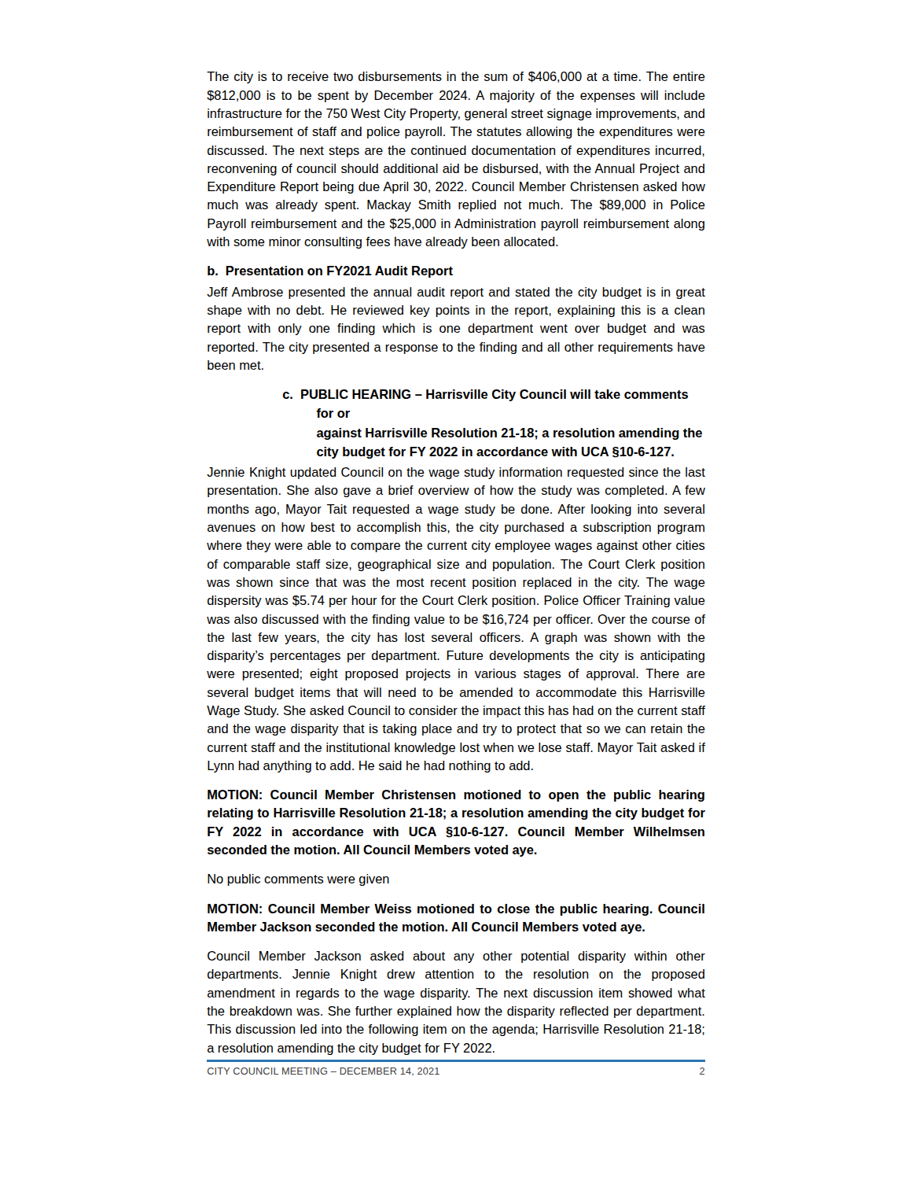The city is to receive two disbursements in the sum of $406,000 at a time. The entire $812,000 is to be spent by December 2024. A majority of the expenses will include infrastructure for the 750 West City Property, general street signage improvements, and reimbursement of staff and police payroll. The statutes allowing the expenditures were discussed. The next steps are the continued documentation of expenditures incurred, reconvening of council should additional aid be disbursed, with the Annual Project and Expenditure Report being due April 30, 2022. Council Member Christensen asked how much was already spent. Mackay Smith replied not much. The $89,000 in Police Payroll reimbursement and the $25,000 in Administration payroll reimbursement along with some minor consulting fees have already been allocated.
b. Presentation on FY2021 Audit Report
Jeff Ambrose presented the annual audit report and stated the city budget is in great shape with no debt. He reviewed key points in the report, explaining this is a clean report with only one finding which is one department went over budget and was reported. The city presented a response to the finding and all other requirements have been met.
c. PUBLIC HEARING – Harrisville City Council will take comments for or
against Harrisville Resolution 21-18; a resolution amending the city budget for FY 2022 in accordance with UCA §10-6-127.
Jennie Knight updated Council on the wage study information requested since the last presentation. She also gave a brief overview of how the study was completed. A few months ago, Mayor Tait requested a wage study be done. After looking into several avenues on how best to accomplish this, the city purchased a subscription program where they were able to compare the current city employee wages against other cities of comparable staff size, geographical size and population. The Court Clerk position was shown since that was the most recent position replaced in the city. The wage dispersity was $5.74 per hour for the Court Clerk position. Police Officer Training value was also discussed with the finding value to be $16,724 per officer. Over the course of the last few years, the city has lost several officers. A graph was shown with the disparity’s percentages per department. Future developments the city is anticipating were presented; eight proposed projects in various stages of approval. There are several budget items that will need to be amended to accommodate this Harrisville Wage Study. She asked Council to consider the impact this has had on the current staff and the wage disparity that is taking place and try to protect that so we can retain the current staff and the institutional knowledge lost when we lose staff. Mayor Tait asked if Lynn had anything to add. He said he had nothing to add.
MOTION: Council Member Christensen motioned to open the public hearing relating to Harrisville Resolution 21-18; a resolution amending the city budget for FY 2022 in accordance with UCA §10-6-127. Council Member Wilhelmsen seconded the motion. All Council Members voted aye.
No public comments were given
MOTION: Council Member Weiss motioned to close the public hearing. Council Member Jackson seconded the motion. All Council Members voted aye.
Council Member Jackson asked about any other potential disparity within other departments. Jennie Knight drew attention to the resolution on the proposed amendment in regards to the wage disparity. The next discussion item showed what the breakdown was. She further explained how the disparity reflected per department. This discussion led into the following item on the agenda; Harrisville Resolution 21-18; a resolution amending the city budget for FY 2022.
City Council Meeting – December 14, 2021 2